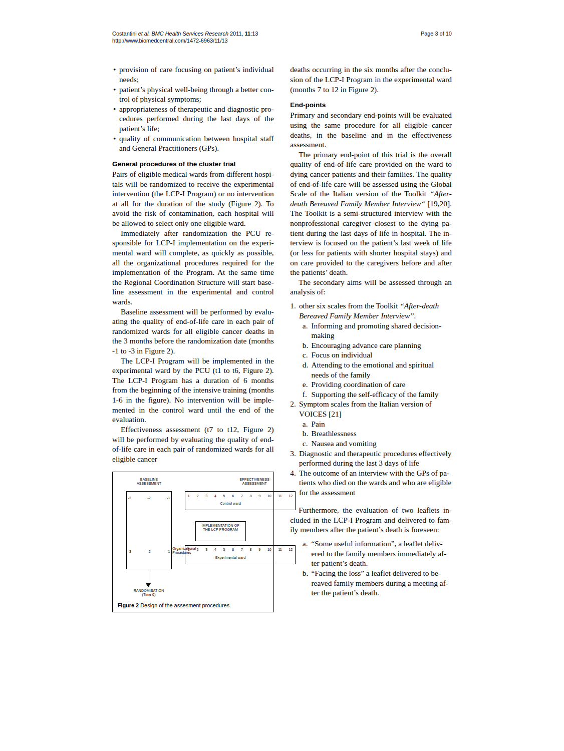Costantini et al. BMC Health Services Research 2011, 11:13
http://www.biomedcentral.com/1472-6963/11/13
Page 3 of 10
provision of care focusing on patient’s individual needs;
patient’s physical well-being through a better control of physical symptoms;
appropriateness of therapeutic and diagnostic procedures performed during the last days of the patient’s life;
quality of communication between hospital staff and General Practitioners (GPs).
General procedures of the cluster trial
Pairs of eligible medical wards from different hospitals will be randomized to receive the experimental intervention (the LCP-I Program) or no intervention at all for the duration of the study (Figure 2). To avoid the risk of contamination, each hospital will be allowed to select only one eligible ward.
Immediately after randomization the PCU responsible for LCP-I implementation on the experimental ward will complete, as quickly as possible, all the organizational procedures required for the implementation of the Program. At the same time the Regional Coordination Structure will start baseline assessment in the experimental and control wards.
Baseline assessment will be performed by evaluating the quality of end-of-life care in each pair of randomized wards for all eligible cancer deaths in the 3 months before the randomization date (months -1 to -3 in Figure 2).
The LCP-I Program will be implemented in the experimental ward by the PCU (t1 to t6, Figure 2). The LCP-I Program has a duration of 6 months from the beginning of the intensive training (months 1-6 in the figure). No intervention will be implemented in the control ward until the end of the evaluation.
Effectiveness assessment (t7 to t12, Figure 2) will be performed by evaluating the quality of end-of-life care in each pair of randomized wards for all eligible cancer
BASELINE
ASSESSMENT
EFFECTIVENESS
ASSESSMENT
-3-2-1
-3-2-1
123456789101112
Control ward
IMPLEMENTATION OF
THE LCP PROGRAM
123456789101112
Experimental ward
Organisational
Procedures
RANDOMISATION
(Time 0)
Figure 2 Design of the assesment procedures.
deaths occurring in the six months after the conclusion of the LCP-I Program in the experimental ward (months 7 to 12 in Figure 2).
End-points
Primary and secondary end-points will be evaluated using the same procedure for all eligible cancer deaths, in the baseline and in the effectiveness assessment.
The primary end-point of this trial is the overall quality of end-of-life care provided on the ward to dying cancer patients and their families. The quality of end-of-life care will be assessed using the Global Scale of the Italian version of the Toolkit “After-death Bereaved Family Member Interview“ [19,20]. The Toolkit is a semi-structured interview with the nonprofessional caregiver closest to the dying patient during the last days of life in hospital. The interview is focused on the patient’s last week of life (or less for patients with shorter hospital stays) and on care provided to the caregivers before and after the patients’ death.
The secondary aims will be assessed through an analysis of:
1. other six scales from the Toolkit “After-death Bereaved Family Member Interview”.
a. Informing and promoting shared decision-making
b. Encouraging advance care planning
c. Focus on individual
d. Attending to the emotional and spiritual needs of the family
e. Providing coordination of care
f. Supporting the self-efficacy of the family
2. Symptom scales from the Italian version of VOICES [21]
a. Pain
b. Breathlessness
c. Nausea and vomiting
3. Diagnostic and therapeutic procedures effectively performed during the last 3 days of life
4. The outcome of an interview with the GPs of patients who died on the wards and who are eligible for the assessment
Furthermore, the evaluation of two leaflets included in the LCP-I Program and delivered to family members after the patient’s death is foreseen:
a. “Some useful information”, a leaflet delivered to the family members immediately after patient’s death.
b. “Facing the loss” a leaflet delivered to bereaved family members during a meeting after the patient’s death.